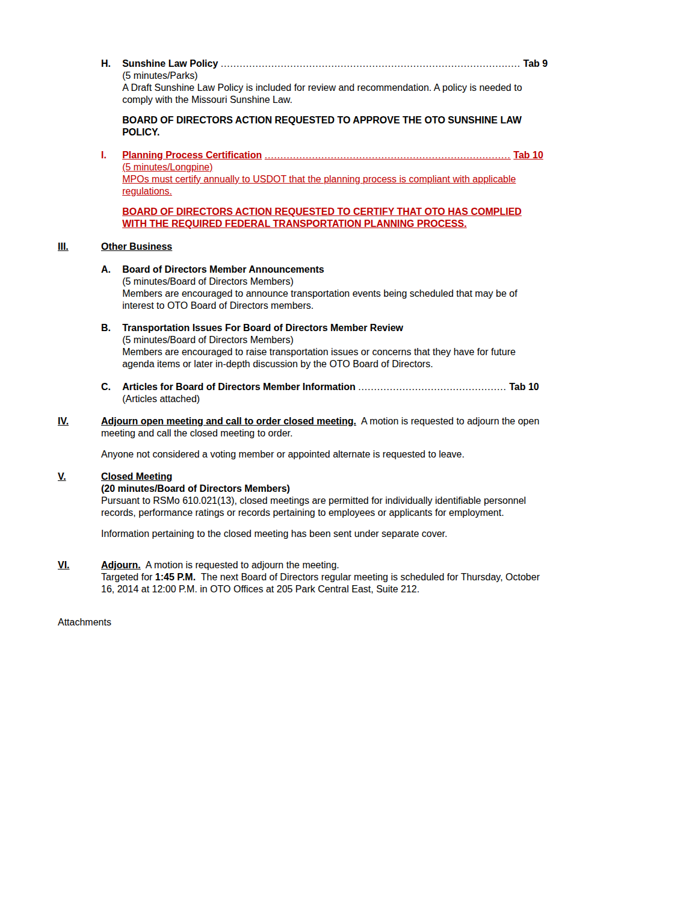H.
Sunshine Law Policy ............................................................................................... Tab 9
(5 minutes/Parks)
A Draft Sunshine Law Policy is included for review and recommendation. A policy is needed to comply with the Missouri Sunshine Law.
BOARD OF DIRECTORS ACTION REQUESTED TO APPROVE THE OTO SUNSHINE LAW POLICY.
I.
Planning Process Certification .............................................................................. Tab 10
(5 minutes/Longpine)
MPOs must certify annually to USDOT that the planning process is compliant with applicable regulations.
BOARD OF DIRECTORS ACTION REQUESTED TO CERTIFY THAT OTO HAS COMPLIED WITH THE REQUIRED FEDERAL TRANSPORTATION PLANNING PROCESS.
III.
Other Business
A.
Board of Directors Member Announcements
(5 minutes/Board of Directors Members)
Members are encouraged to announce transportation events being scheduled that may be of interest to OTO Board of Directors members.
B.
Transportation Issues For Board of Directors Member Review
(5 minutes/Board of Directors Members)
Members are encouraged to raise transportation issues or concerns that they have for future agenda items or later in-depth discussion by the OTO Board of Directors.
C.
Articles for Board of Directors Member Information ............................................... Tab 10
(Articles attached)
IV.
Adjourn open meeting and call to order closed meeting. A motion is requested to adjourn the open meeting and call the closed meeting to order.
Anyone not considered a voting member or appointed alternate is requested to leave.
V.
Closed Meeting
(20 minutes/Board of Directors Members)
Pursuant to RSMo 610.021(13), closed meetings are permitted for individually identifiable personnel records, performance ratings or records pertaining to employees or applicants for employment.
Information pertaining to the closed meeting has been sent under separate cover.
VI.
Adjourn. A motion is requested to adjourn the meeting.
Targeted for 1:45 P.M. The next Board of Directors regular meeting is scheduled for Thursday, October 16, 2014 at 12:00 P.M. in OTO Offices at 205 Park Central East, Suite 212.
Attachments